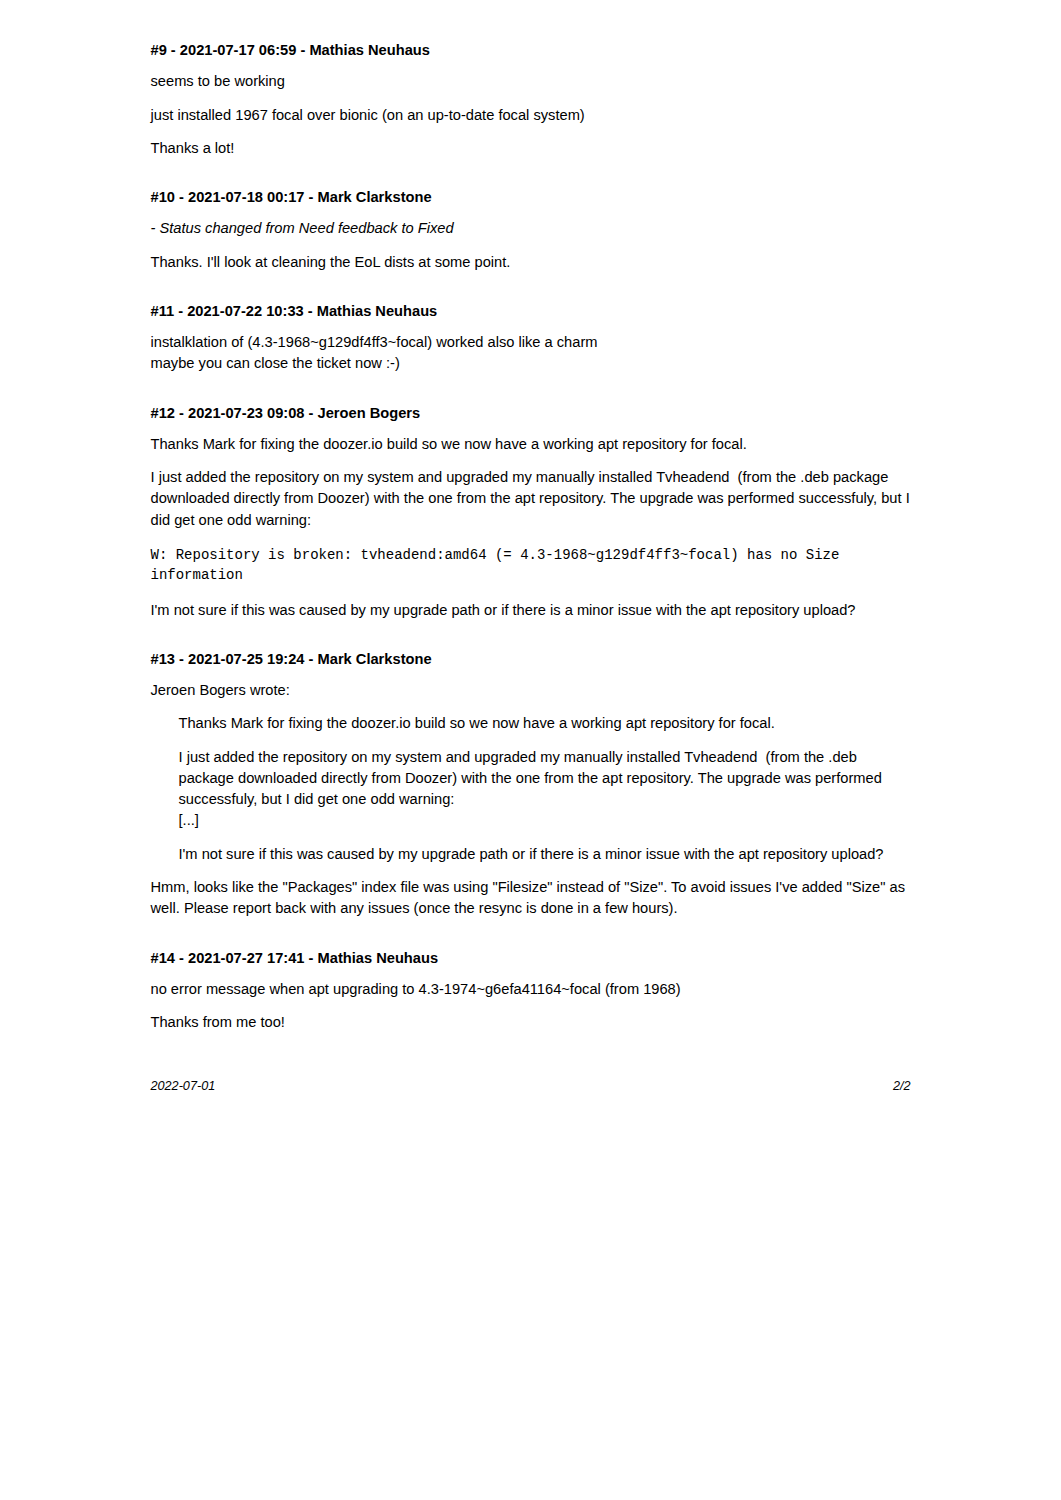#9 - 2021-07-17 06:59 - Mathias Neuhaus
seems to be working
just installed 1967 focal over bionic (on an up-to-date focal system)
Thanks a lot!
#10 - 2021-07-18 00:17 - Mark Clarkstone
- Status changed from Need feedback to Fixed
Thanks. I'll look at cleaning the EoL dists at some point.
#11 - 2021-07-22 10:33 - Mathias Neuhaus
instalklation of (4.3-1968~g129df4ff3~focal) worked also like a charm
maybe you can close the ticket now :-)
#12 - 2021-07-23 09:08 - Jeroen Bogers
Thanks Mark for fixing the doozer.io build so we now have a working apt repository for focal.
I just added the repository on my system and upgraded my manually installed Tvheadend (from the .deb package downloaded directly from Doozer) with the one from the apt repository. The upgrade was performed successfuly, but I did get one odd warning:
W: Repository is broken: tvheadend:amd64 (= 4.3-1968~g129df4ff3~focal) has no Size information
I'm not sure if this was caused by my upgrade path or if there is a minor issue with the apt repository upload?
#13 - 2021-07-25 19:24 - Mark Clarkstone
Jeroen Bogers wrote:
Thanks Mark for fixing the doozer.io build so we now have a working apt repository for focal.
I just added the repository on my system and upgraded my manually installed Tvheadend (from the .deb package downloaded directly from Doozer) with the one from the apt repository. The upgrade was performed successfuly, but I did get one odd warning:
[...]
I'm not sure if this was caused by my upgrade path or if there is a minor issue with the apt repository upload?
Hmm, looks like the "Packages" index file was using "Filesize" instead of "Size". To avoid issues I've added "Size" as well. Please report back with any issues (once the resync is done in a few hours).
#14 - 2021-07-27 17:41 - Mathias Neuhaus
no error message when apt upgrading to 4.3-1974~g6efa41164~focal (from 1968)
Thanks from me too!
2022-07-01 2/2